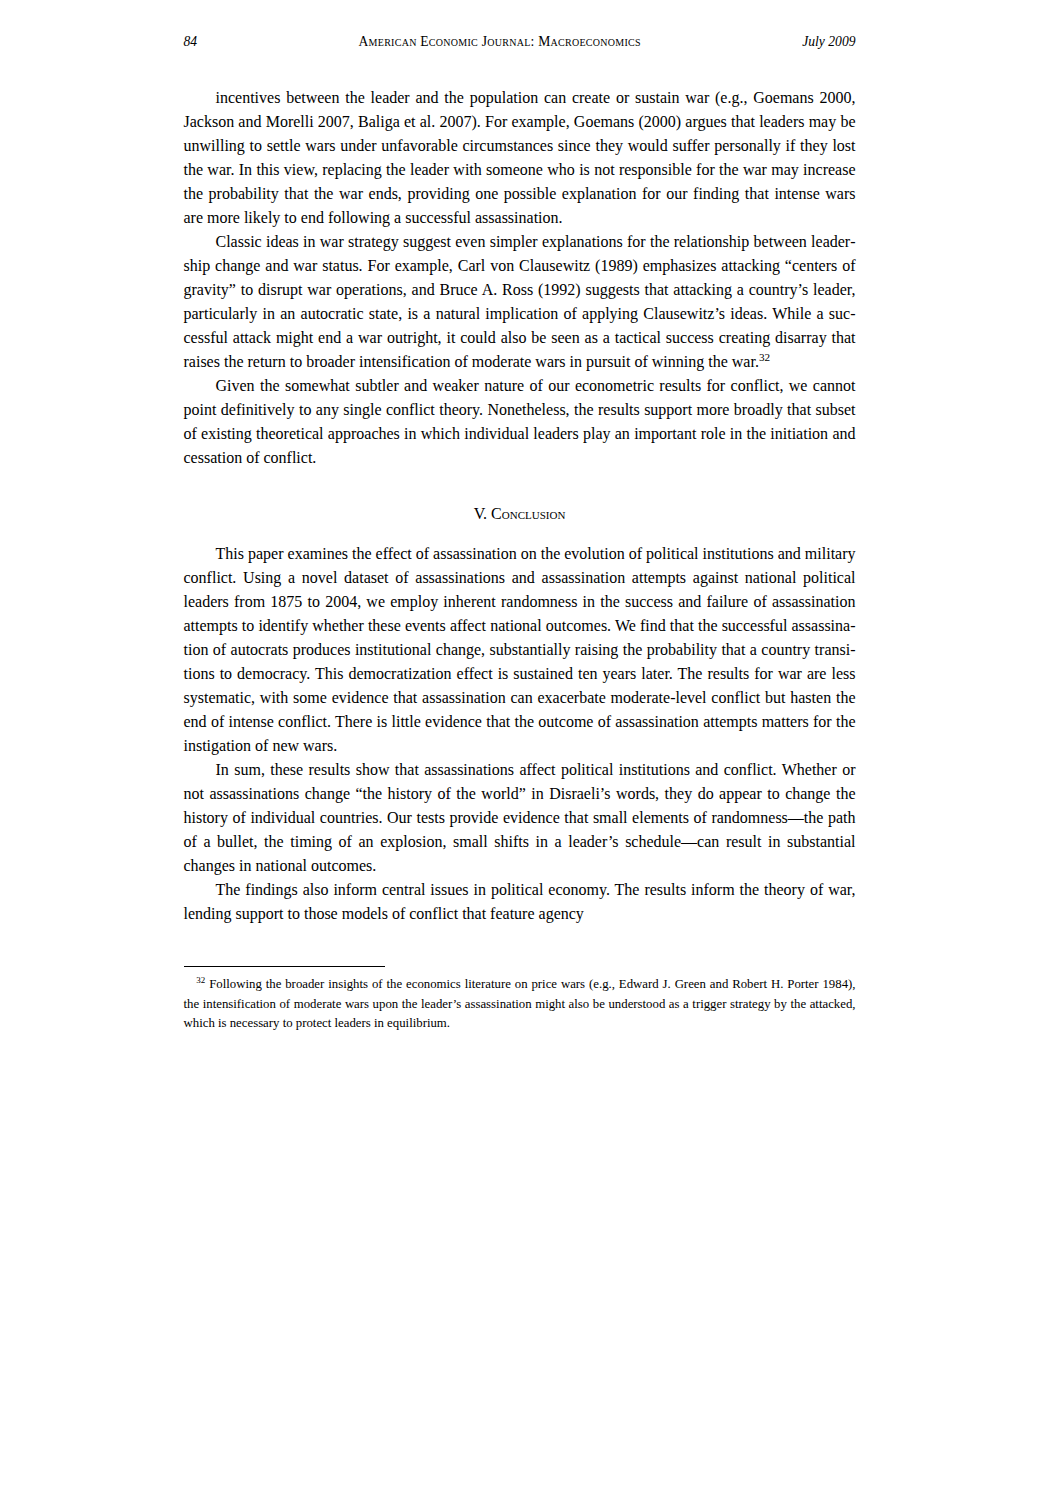84 American Economic Journal: Macroeconomics July 2009
incentives between the leader and the population can create or sustain war (e.g., Goemans 2000, Jackson and Morelli 2007, Baliga et al. 2007). For example, Goemans (2000) argues that leaders may be unwilling to settle wars under unfavorable circumstances since they would suffer personally if they lost the war. In this view, replacing the leader with someone who is not responsible for the war may increase the probability that the war ends, providing one possible explanation for our finding that intense wars are more likely to end following a successful assassination.
Classic ideas in war strategy suggest even simpler explanations for the relationship between leadership change and war status. For example, Carl von Clausewitz (1989) emphasizes attacking “centers of gravity” to disrupt war operations, and Bruce A. Ross (1992) suggests that attacking a country’s leader, particularly in an autocratic state, is a natural implication of applying Clausewitz’s ideas. While a successful attack might end a war outright, it could also be seen as a tactical success creating disarray that raises the return to broader intensification of moderate wars in pursuit of winning the war.32
Given the somewhat subtler and weaker nature of our econometric results for conflict, we cannot point definitively to any single conflict theory. Nonetheless, the results support more broadly that subset of existing theoretical approaches in which individual leaders play an important role in the initiation and cessation of conflict.
V. Conclusion
This paper examines the effect of assassination on the evolution of political institutions and military conflict. Using a novel dataset of assassinations and assassination attempts against national political leaders from 1875 to 2004, we employ inherent randomness in the success and failure of assassination attempts to identify whether these events affect national outcomes. We find that the successful assassination of autocrats produces institutional change, substantially raising the probability that a country transitions to democracy. This democratization effect is sustained ten years later. The results for war are less systematic, with some evidence that assassination can exacerbate moderate-level conflict but hasten the end of intense conflict. There is little evidence that the outcome of assassination attempts matters for the instigation of new wars.
In sum, these results show that assassinations affect political institutions and conflict. Whether or not assassinations change “the history of the world” in Disraeli’s words, they do appear to change the history of individual countries. Our tests provide evidence that small elements of randomness—the path of a bullet, the timing of an explosion, small shifts in a leader’s schedule—can result in substantial changes in national outcomes.
The findings also inform central issues in political economy. The results inform the theory of war, lending support to those models of conflict that feature agency
32 Following the broader insights of the economics literature on price wars (e.g., Edward J. Green and Robert H. Porter 1984), the intensification of moderate wars upon the leader’s assassination might also be understood as a trigger strategy by the attacked, which is necessary to protect leaders in equilibrium.